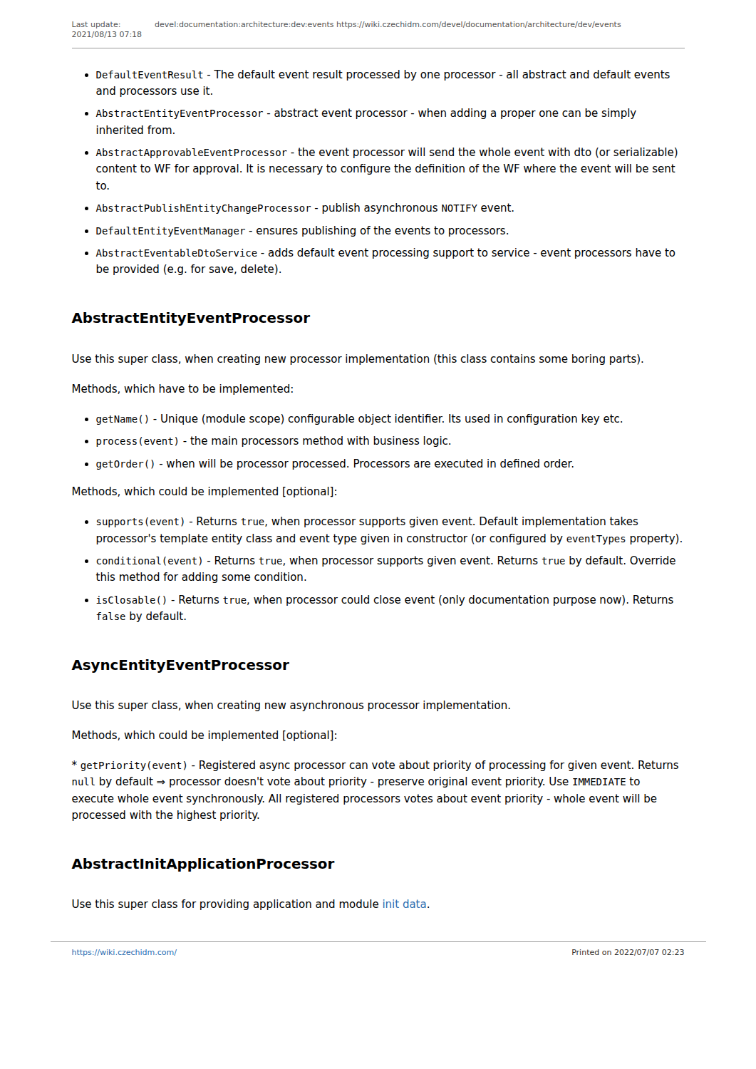Last update:
2021/08/13 07:18
devel:documentation:architecture:dev:events https://wiki.czechidm.com/devel/documentation/architecture/dev/events
DefaultEventResult - The default event result processed by one processor - all abstract and default events and processors use it.
AbstractEntityEventProcessor - abstract event processor - when adding a proper one can be simply inherited from.
AbstractApprovableEventProcessor - the event processor will send the whole event with dto (or serializable) content to WF for approval. It is necessary to configure the definition of the WF where the event will be sent to.
AbstractPublishEntityChangeProcessor - publish asynchronous NOTIFY event.
DefaultEntityEventManager - ensures publishing of the events to processors.
AbstractEventableDtoService - adds default event processing support to service - event processors have to be provided (e.g. for save, delete).
AbstractEntityEventProcessor
Use this super class, when creating new processor implementation (this class contains some boring parts).
Methods, which have to be implemented:
getName() - Unique (module scope) configurable object identifier. Its used in configuration key etc.
process(event) - the main processors method with business logic.
getOrder() - when will be processor processed. Processors are executed in defined order.
Methods, which could be implemented [optional]:
supports(event) - Returns true, when processor supports given event. Default implementation takes processor's template entity class and event type given in constructor (or configured by eventTypes property).
conditional(event) - Returns true, when processor supports given event. Returns true by default. Override this method for adding some condition.
isClosable() - Returns true, when processor could close event (only documentation purpose now). Returns false by default.
AsyncEntityEventProcessor
Use this super class, when creating new asynchronous processor implementation.
Methods, which could be implemented [optional]:
* getPriority(event) - Registered async processor can vote about priority of processing for given event. Returns null by default ⇒ processor doesn't vote about priority - preserve original event priority. Use IMMEDIATE to execute whole event synchronously. All registered processors votes about event priority - whole event will be processed with the highest priority.
AbstractInitApplicationProcessor
Use this super class for providing application and module init data.
https://wiki.czechidm.com/
Printed on 2022/07/07 02:23